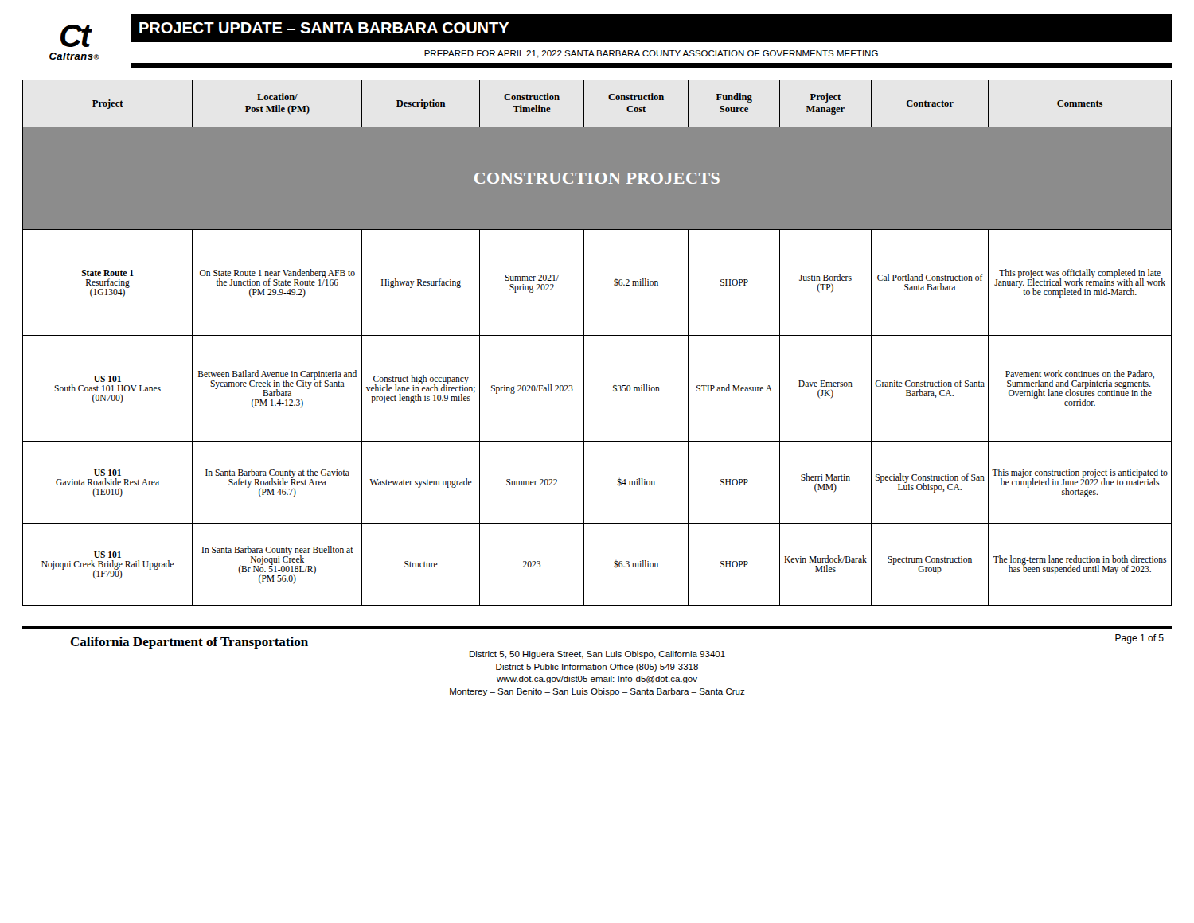Ct
Caltrans®
PROJECT UPDATE – SANTA BARBARA COUNTY
PREPARED FOR APRIL 21, 2022 SANTA BARBARA COUNTY ASSOCIATION OF GOVERNMENTS MEETING
| CONSTRUCTION PROJECTS |
| Project | Location/ Post Mile (PM) | Description | Construction Timeline | Construction Cost | Funding Source | Project Manager | Contractor | Comments |
| State Route 1 Resurfacing (1G1304) | On State Route 1 near Vandenberg AFB to the Junction of State Route 1/166 (PM 29.9-49.2) | Highway Resurfacing | Summer 2021/ Spring 2022 | $6.2 million | SHOPP | Justin Borders (TP) | Cal Portland Construction of Santa Barbara | This project was officially completed in late January. Electrical work remains with all work to be completed in mid-March. |
| US 101 South Coast 101 HOV Lanes (0N700) | Between Bailard Avenue in Carpinteria and Sycamore Creek in the City of Santa Barbara (PM 1.4-12.3) | Construct high occupancy vehicle lane in each direction; project length is 10.9 miles | Spring 2020/Fall 2023 | $350 million | STIP and Measure A | Dave Emerson (JK) | Granite Construction of Santa Barbara, CA. | Pavement work continues on the Padaro, Summerland and Carpinteria segments. Overnight lane closures continue in the corridor. |
| US 101 Gaviota Roadside Rest Area (1E010) | In Santa Barbara County at the Gaviota Safety Roadside Rest Area (PM 46.7) | Wastewater system upgrade | Summer 2022 | $4 million | SHOPP | Sherri Martin (MM) | Specialty Construction of San Luis Obispo, CA. | This major construction project is anticipated to be completed in June 2022 due to materials shortages. |
| US 101 Nojoqui Creek Bridge Rail Upgrade (1F790) | In Santa Barbara County near Buellton at Nojoqui Creek (Br No. 51-0018L/R) (PM 56.0) | Structure | 2023 | $6.3 million | SHOPP | Kevin Murdock/Barak Miles | Spectrum Construction Group | The long-term lane reduction in both directions has been suspended until May of 2023. |
Page 1 of 5
California Department of Transportation
District 5, 50 Higuera Street, San Luis Obispo, California 93401
District 5 Public Information Office (805) 549-3318
www.dot.ca.gov/dist05 email: Info-d5@dot.ca.gov
Monterey – San Benito – San Luis Obispo – Santa Barbara – Santa Cruz